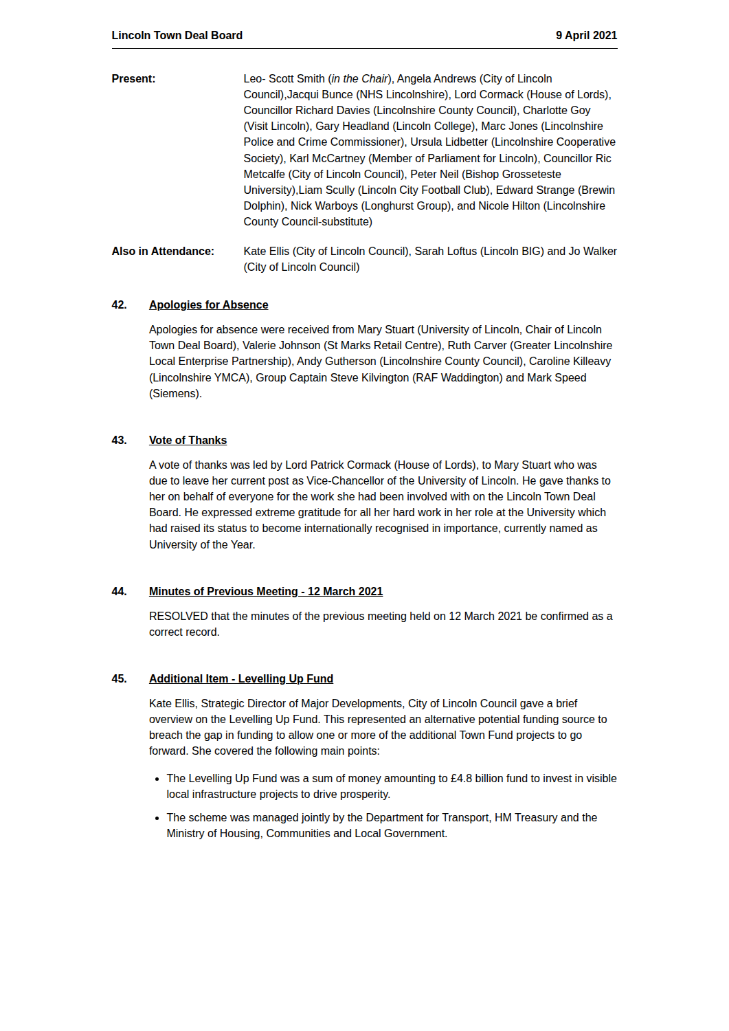Lincoln Town Deal Board
9 April 2021
Present:
Leo- Scott Smith (in the Chair), Angela Andrews (City of Lincoln Council),Jacqui Bunce (NHS Lincolnshire), Lord Cormack (House of Lords), Councillor Richard Davies (Lincolnshire County Council), Charlotte Goy (Visit Lincoln), Gary Headland (Lincoln College), Marc Jones (Lincolnshire Police and Crime Commissioner), Ursula Lidbetter (Lincolnshire Cooperative Society), Karl McCartney (Member of Parliament for Lincoln), Councillor Ric Metcalfe (City of Lincoln Council), Peter Neil (Bishop Grosseteste University),Liam Scully (Lincoln City Football Club), Edward Strange (Brewin Dolphin), Nick Warboys (Longhurst Group), and Nicole Hilton (Lincolnshire County Council-substitute)
Also in Attendance:
Kate Ellis (City of Lincoln Council), Sarah Loftus (Lincoln BIG) and Jo Walker (City of Lincoln Council)
42.
Apologies for Absence
Apologies for absence were received from Mary Stuart (University of Lincoln, Chair of Lincoln Town Deal Board), Valerie Johnson (St Marks Retail Centre), Ruth Carver (Greater Lincolnshire Local Enterprise Partnership), Andy Gutherson (Lincolnshire County Council), Caroline Killeavy (Lincolnshire YMCA), Group Captain Steve Kilvington (RAF Waddington) and Mark Speed (Siemens).
43.
Vote of Thanks
A vote of thanks was led by Lord Patrick Cormack (House of Lords), to Mary Stuart who was due to leave her current post as Vice-Chancellor of the University of Lincoln. He gave thanks to her on behalf of everyone for the work she had been involved with on the Lincoln Town Deal Board. He expressed extreme gratitude for all her hard work in her role at the University which had raised its status to become internationally recognised in importance, currently named as University of the Year.
44.
Minutes of Previous Meeting - 12 March 2021
RESOLVED that the minutes of the previous meeting held on 12 March 2021 be confirmed as a correct record.
45.
Additional Item - Levelling Up Fund
Kate Ellis, Strategic Director of Major Developments, City of Lincoln Council gave a brief overview on the Levelling Up Fund. This represented an alternative potential funding source to breach the gap in funding to allow one or more of the additional Town Fund projects to go forward. She covered the following main points:
The Levelling Up Fund was a sum of money amounting to £4.8 billion fund to invest in visible local infrastructure projects to drive prosperity.
The scheme was managed jointly by the Department for Transport, HM Treasury and the Ministry of Housing, Communities and Local Government.